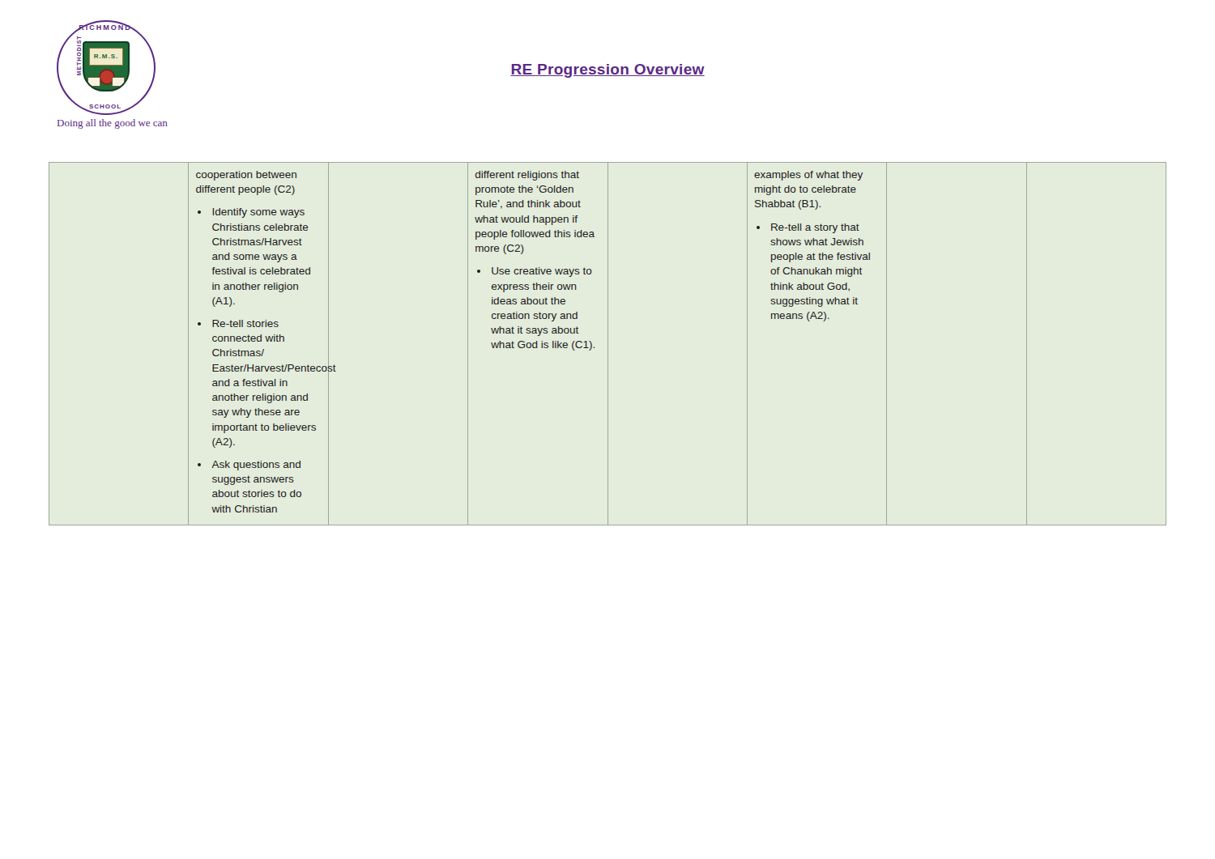RICHMOND
SCHOOL
METHODIST
R.M.S.
Doing all the good we can
RE Progression Overview
| | cooperation between different people (C2) Identify some ways Christians celebrate Christmas/Harvest and some ways a festival is celebrated in another religion (A1). Re-tell stories connected with Christmas/ Easter/Harvest/Pentecost and a festival in another religion and say why these are important to believers (A2). Ask questions and suggest answers about stories to do with Christian | | different religions that promote the ‘Golden Rule’, and think about what would happen if people followed this idea more (C2) Use creative ways to express their own ideas about the creation story and what it says about what God is like (C1). | | examples of what they might do to celebrate Shabbat (B1). Re-tell a story that shows what Jewish people at the festival of Chanukah might think about God, suggesting what it means (A2). | | |